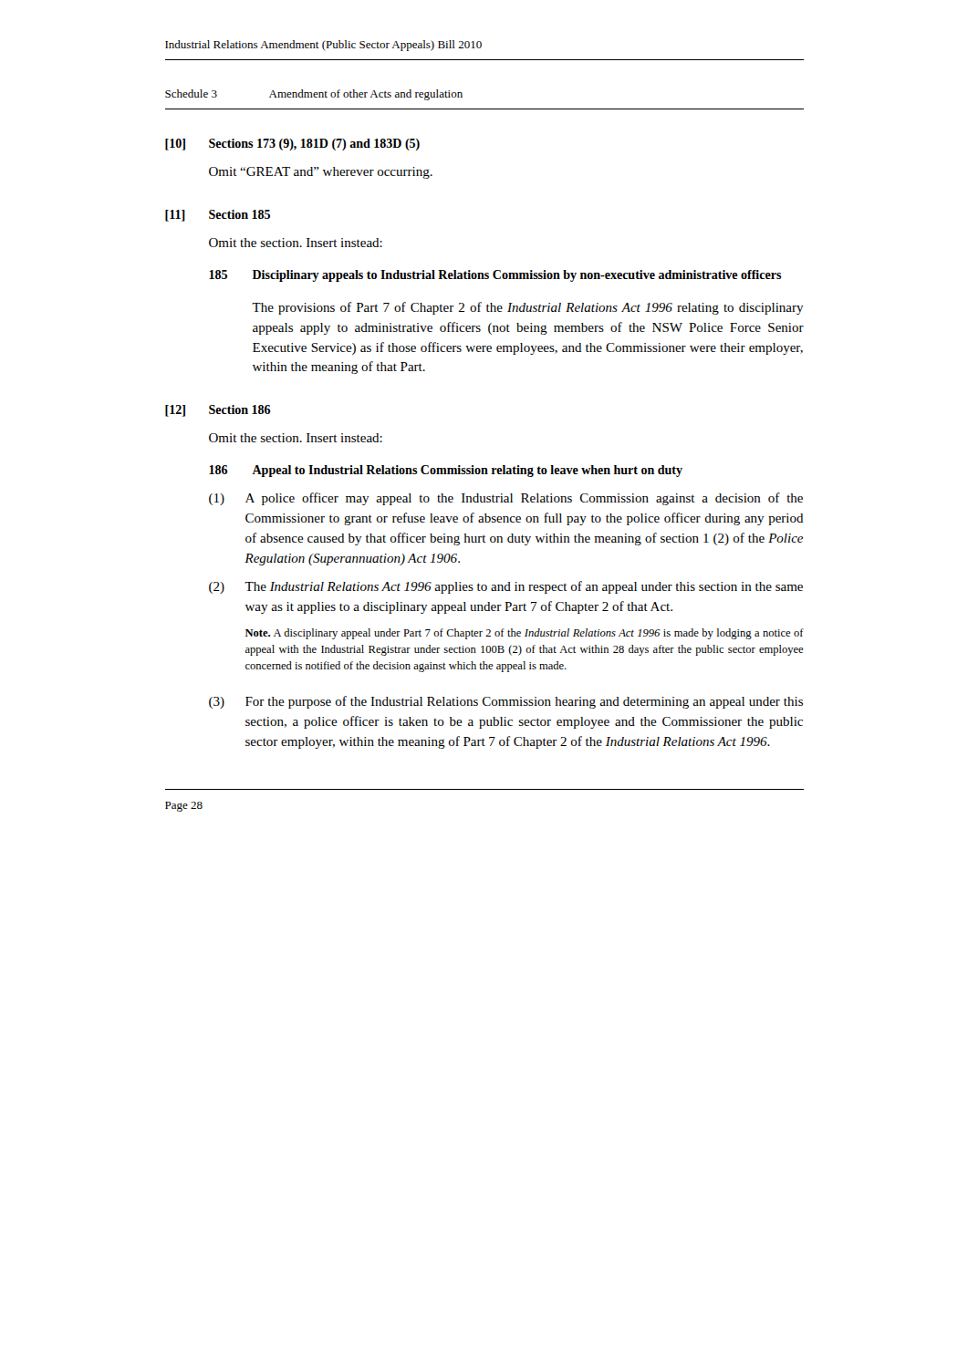Industrial Relations Amendment (Public Sector Appeals) Bill 2010
Schedule 3 Amendment of other Acts and regulation
[10] Sections 173 (9), 181D (7) and 183D (5)
Omit “GREAT and” wherever occurring.
[11] Section 185
Omit the section. Insert instead:
185 Disciplinary appeals to Industrial Relations Commission by non-executive administrative officers
The provisions of Part 7 of Chapter 2 of the Industrial Relations Act 1996 relating to disciplinary appeals apply to administrative officers (not being members of the NSW Police Force Senior Executive Service) as if those officers were employees, and the Commissioner were their employer, within the meaning of that Part.
[12] Section 186
Omit the section. Insert instead:
186 Appeal to Industrial Relations Commission relating to leave when hurt on duty
(1) A police officer may appeal to the Industrial Relations Commission against a decision of the Commissioner to grant or refuse leave of absence on full pay to the police officer during any period of absence caused by that officer being hurt on duty within the meaning of section 1 (2) of the Police Regulation (Superannuation) Act 1906.
(2) The Industrial Relations Act 1996 applies to and in respect of an appeal under this section in the same way as it applies to a disciplinary appeal under Part 7 of Chapter 2 of that Act.
Note. A disciplinary appeal under Part 7 of Chapter 2 of the Industrial Relations Act 1996 is made by lodging a notice of appeal with the Industrial Registrar under section 100B (2) of that Act within 28 days after the public sector employee concerned is notified of the decision against which the appeal is made.
(3) For the purpose of the Industrial Relations Commission hearing and determining an appeal under this section, a police officer is taken to be a public sector employee and the Commissioner the public sector employer, within the meaning of Part 7 of Chapter 2 of the Industrial Relations Act 1996.
Page 28